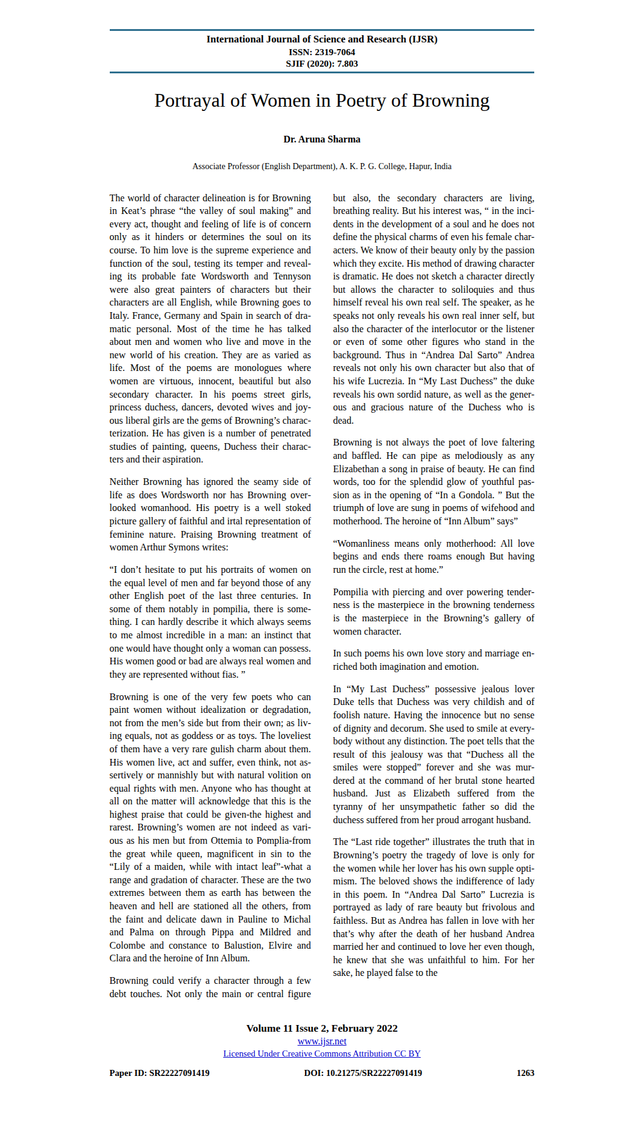International Journal of Science and Research (IJSR)
ISSN: 2319-7064
SJIF (2020): 7.803
Portrayal of Women in Poetry of Browning
Dr. Aruna Sharma
Associate Professor (English Department), A. K. P. G. College, Hapur, India
The world of character delineation is for Browning in Keat’s phrase “the valley of soul making” and every act, thought and feeling of life is of concern only as it hinders or determines the soul on its course. To him love is the supreme experience and function of the soul, testing its temper and revealing its probable fate Wordsworth and Tennyson were also great painters of characters but their characters are all English, while Browning goes to Italy. France, Germany and Spain in search of dramatic personal. Most of the time he has talked about men and women who live and move in the new world of his creation. They are as varied as life. Most of the poems are monologues where women are virtuous, innocent, beautiful but also secondary character. In his poems street girls, princess duchess, dancers, devoted wives and joyous liberal girls are the gems of Browning’s characterization. He has given is a number of penetrated studies of painting, queens, Duchess their characters and their aspiration.
Neither Browning has ignored the seamy side of life as does Wordsworth nor has Browning overlooked womanhood. His poetry is a well stoked picture gallery of faithful and irtal representation of feminine nature. Praising Browning treatment of women Arthur Symons writes:
“I don’t hesitate to put his portraits of women on the equal level of men and far beyond those of any other English poet of the last three centuries. In some of them notably in pompilia, there is something. I can hardly describe it which always seems to me almost incredible in a man: an instinct that one would have thought only a woman can possess. His women good or bad are always real women and they are represented without fias. ”
Browning is one of the very few poets who can paint women without idealization or degradation, not from the men’s side but from their own; as living equals, not as goddess or as toys. The loveliest of them have a very rare gulish charm about them. His women live, act and suffer, even think, not assertively or mannishly but with natural volition on equal rights with men. Anyone who has thought at all on the matter will acknowledge that this is the highest praise that could be given-the highest and rarest. Browning’s women are not indeed as various as his men but from Ottemia to Pomplia-from the great while queen, magnificent in sin to the “Lily of a maiden, while with intact leaf”-what a range and gradation of character. These are the two extremes between them as earth has between the heaven and hell are stationed all the others, from the faint and delicate dawn in Pauline to Michal and Palma on through Pippa and Mildred and Colombe and constance to Balustion, Elvire and Clara and the heroine of Inn Album.
Browning could verify a character through a few debt touches. Not only the main or central figure but also, the secondary characters are living, breathing reality. But his interest was, “ in the incidents in the development of a soul and he does not define the physical charms of even his female characters. We know of their beauty only by the passion which they excite. His method of drawing character is dramatic. He does not sketch a character directly but allows the character to soliloquies and thus himself reveal his own real self. The speaker, as he speaks not only reveals his own real inner self, but also the character of the interlocutor or the listener or even of some other figures who stand in the background. Thus in “Andrea Dal Sarto” Andrea reveals not only his own character but also that of his wife Lucrezia. In “My Last Duchess” the duke reveals his own sordid nature, as well as the generous and gracious nature of the Duchess who is dead.
Browning is not always the poet of love faltering and baffled. He can pipe as melodiously as any Elizabethan a song in praise of beauty. He can find words, too for the splendid glow of youthful passion as in the opening of “In a Gondola. ” But the triumph of love are sung in poems of wifehood and motherhood. The heroine of “Inn Album” says”
“Womanliness means only motherhood: All love begins and ends there roams enough But having run the circle, rest at home.”
Pompilia with piercing and over powering tenderness is the masterpiece in the browning tenderness is the masterpiece in the Browning’s gallery of women character.
In such poems his own love story and marriage enriched both imagination and emotion.
In “My Last Duchess” possessive jealous lover Duke tells that Duchess was very childish and of foolish nature. Having the innocence but no sense of dignity and decorum. She used to smile at everybody without any distinction. The poet tells that the result of this jealousy was that “Duchess all the smiles were stopped” forever and she was murdered at the command of her brutal stone hearted husband. Just as Elizabeth suffered from the tyranny of her unsympathetic father so did the duchess suffered from her proud arrogant husband.
The “Last ride together” illustrates the truth that in Browning’s poetry the tragedy of love is only for the women while her lover has his own supple optimism. The beloved shows the indifference of lady in this poem. In “Andrea Dal Sarto” Lucrezia is portrayed as lady of rare beauty but frivolous and faithless. But as Andrea has fallen in love with her that’s why after the death of her husband Andrea married her and continued to love her even though, he knew that she was unfaithful to him. For her sake, he played false to the
Volume 11 Issue 2, February 2022
www.ijsr.net
Licensed Under Creative Commons Attribution CC BY
Paper ID: SR22227091419 DOI: 10.21275/SR22227091419 1263